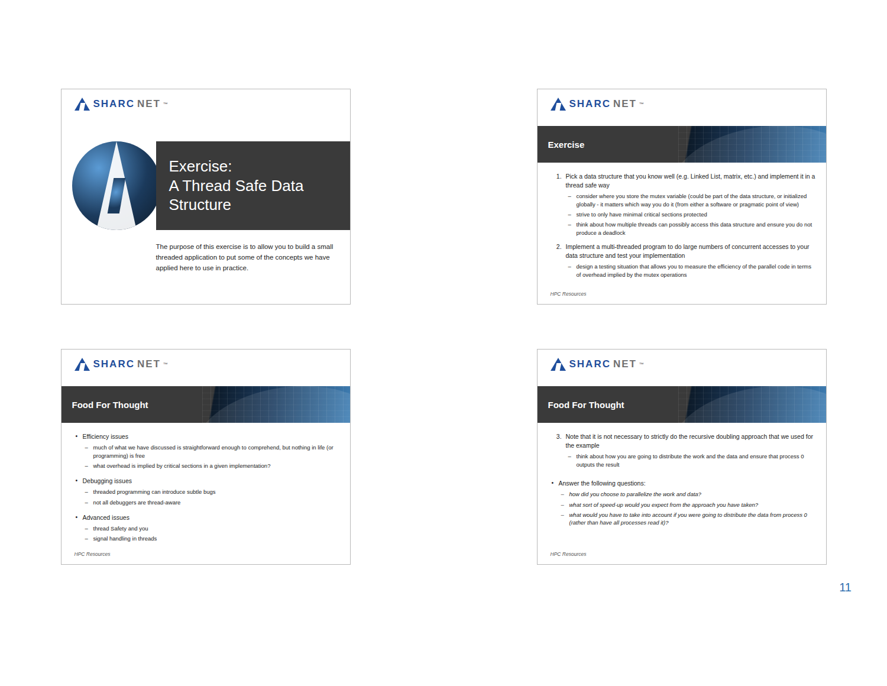SHARC NET™
Exercise:
A Thread Safe Data
Structure
The purpose of this exercise is to allow you to build a small threaded application to put some of the concepts we have applied here to use in practice.
SHARC NET™
Exercise
Pick a data structure that you know well (e.g. Linked List, matrix, etc.) and implement it in a thread safe way
consider where you store the mutex variable (could be part of the data structure, or initialized globally - it matters which way you do it (from either a software or pragmatic point of view)
strive to only have minimal critical sections protected
think about how multiple threads can possibly access this data structure and ensure you do not produce a deadlock
Implement a multi-threaded program to do large numbers of concurrent accesses to your data structure and test your implementation
design a testing situation that allows you to measure the efficiency of the parallel code in terms of overhead implied by the mutex operations
HPC Resources
SHARC NET™
Food For Thought
Efficiency issues
much of what we have discussed is straightforward enough to comprehend, but nothing in life (or programming) is free
what overhead is implied by critical sections in a given implementation?
Debugging issues
threaded programming can introduce subtle bugs
not all debuggers are thread-aware
Advanced issues
thread Safety and you
signal handling in threads
HPC Resources
SHARC NET™
Food For Thought
Note that it is not necessary to strictly do the recursive doubling approach that we used for the example
think about how you are going to distribute the work and the data and ensure that process 0 outputs the result
Answer the following questions:
how did you choose to parallelize the work and data?
what sort of speed-up would you expect from the approach you have taken?
what would you have to take into account if you were going to distribute the data from process 0 (rather than have all processes read it)?
HPC Resources
11